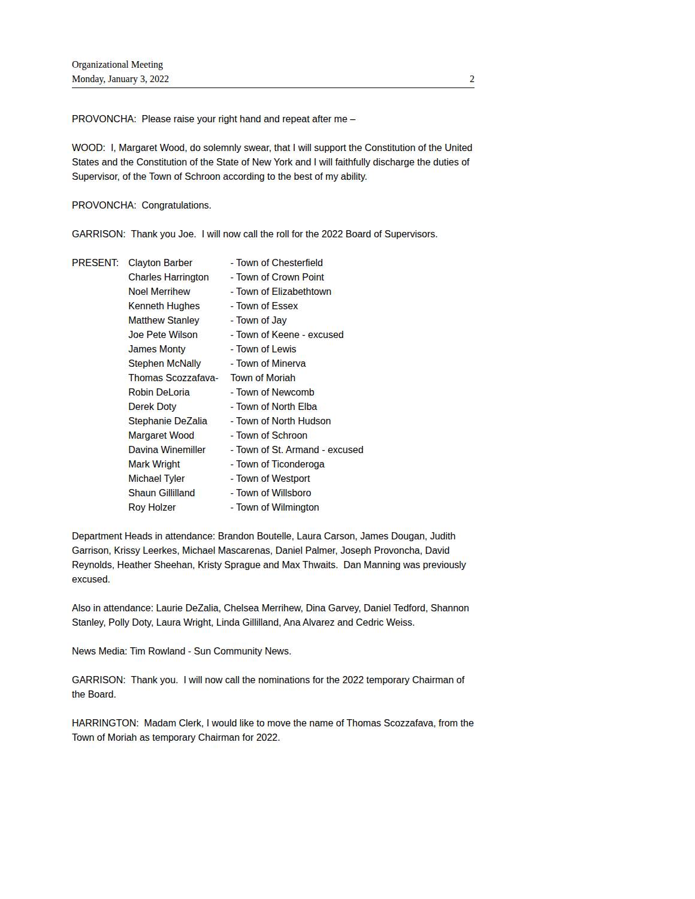Organizational Meeting
Monday, January 3, 2022 2
PROVONCHA: Please raise your right hand and repeat after me –
WOOD: I, Margaret Wood, do solemnly swear, that I will support the Constitution of the United States and the Constitution of the State of New York and I will faithfully discharge the duties of Supervisor, of the Town of Schroon according to the best of my ability.
PROVONCHA: Congratulations.
GARRISON: Thank you Joe. I will now call the roll for the 2022 Board of Supervisors.
| PRESENT: | Clayton Barber | - Town of Chesterfield |
| | Charles Harrington | - Town of Crown Point |
| | Noel Merrihew | - Town of Elizabethtown |
| | Kenneth Hughes | - Town of Essex |
| | Matthew Stanley | - Town of Jay |
| | Joe Pete Wilson | - Town of Keene - excused |
| | James Monty | - Town of Lewis |
| | Stephen McNally | - Town of Minerva |
| | Thomas Scozzafava- | Town of Moriah |
| | Robin DeLoria | - Town of Newcomb |
| | Derek Doty | - Town of North Elba |
| | Stephanie DeZalia | - Town of North Hudson |
| | Margaret Wood | - Town of Schroon |
| | Davina Winemiller | - Town of St. Armand - excused |
| | Mark Wright | - Town of Ticonderoga |
| | Michael Tyler | - Town of Westport |
| | Shaun Gillilland | - Town of Willsboro |
| | Roy Holzer | - Town of Wilmington |
Department Heads in attendance: Brandon Boutelle, Laura Carson, James Dougan, Judith Garrison, Krissy Leerkes, Michael Mascarenas, Daniel Palmer, Joseph Provoncha, David Reynolds, Heather Sheehan, Kristy Sprague and Max Thwaits. Dan Manning was previously excused.
Also in attendance: Laurie DeZalia, Chelsea Merrihew, Dina Garvey, Daniel Tedford, Shannon Stanley, Polly Doty, Laura Wright, Linda Gillilland, Ana Alvarez and Cedric Weiss.
News Media: Tim Rowland - Sun Community News.
GARRISON: Thank you. I will now call the nominations for the 2022 temporary Chairman of the Board.
HARRINGTON: Madam Clerk, I would like to move the name of Thomas Scozzafava, from the Town of Moriah as temporary Chairman for 2022.